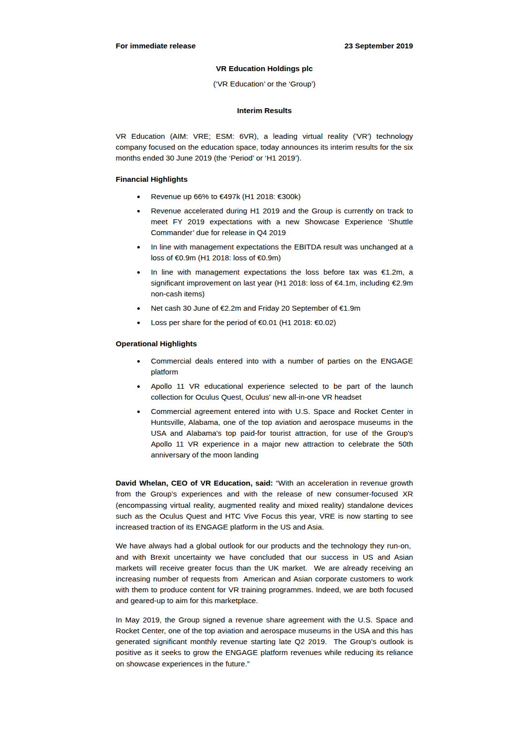For immediate release 23 September 2019
VR Education Holdings plc
(‘VR Education’ or the ‘Group’)
Interim Results
VR Education (AIM: VRE; ESM: 6VR), a leading virtual reality ('VR') technology company focused on the education space, today announces its interim results for the six months ended 30 June 2019 (the ‘Period’ or ‘H1 2019’).
Financial Highlights
Revenue up 66% to €497k (H1 2018: €300k)
Revenue accelerated during H1 2019 and the Group is currently on track to meet FY 2019 expectations with a new Showcase Experience ‘Shuttle Commander’ due for release in Q4 2019
In line with management expectations the EBITDA result was unchanged at a loss of €0.9m (H1 2018: loss of €0.9m)
In line with management expectations the loss before tax was €1.2m, a significant improvement on last year (H1 2018: loss of €4.1m, including €2.9m non-cash items)
Net cash 30 June of €2.2m and Friday 20 September of €1.9m
Loss per share for the period of €0.01 (H1 2018: €0.02)
Operational Highlights
Commercial deals entered into with a number of parties on the ENGAGE platform
Apollo 11 VR educational experience selected to be part of the launch collection for Oculus Quest, Oculus' new all-in-one VR headset
Commercial agreement entered into with U.S. Space and Rocket Center in Huntsville, Alabama, one of the top aviation and aerospace museums in the USA and Alabama's top paid-for tourist attraction, for use of the Group's Apollo 11 VR experience in a major new attraction to celebrate the 50th anniversary of the moon landing
David Whelan, CEO of VR Education, said: “With an acceleration in revenue growth from the Group’s experiences and with the release of new consumer-focused XR (encompassing virtual reality, augmented reality and mixed reality) standalone devices such as the Oculus Quest and HTC Vive Focus this year, VRE is now starting to see increased traction of its ENGAGE platform in the US and Asia.
We have always had a global outlook for our products and the technology they run-on, and with Brexit uncertainty we have concluded that our success in US and Asian markets will receive greater focus than the UK market. We are already receiving an increasing number of requests from American and Asian corporate customers to work with them to produce content for VR training programmes. Indeed, we are both focused and geared-up to aim for this marketplace.
In May 2019, the Group signed a revenue share agreement with the U.S. Space and Rocket Center, one of the top aviation and aerospace museums in the USA and this has generated significant monthly revenue starting late Q2 2019. The Group’s outlook is positive as it seeks to grow the ENGAGE platform revenues while reducing its reliance on showcase experiences in the future.”